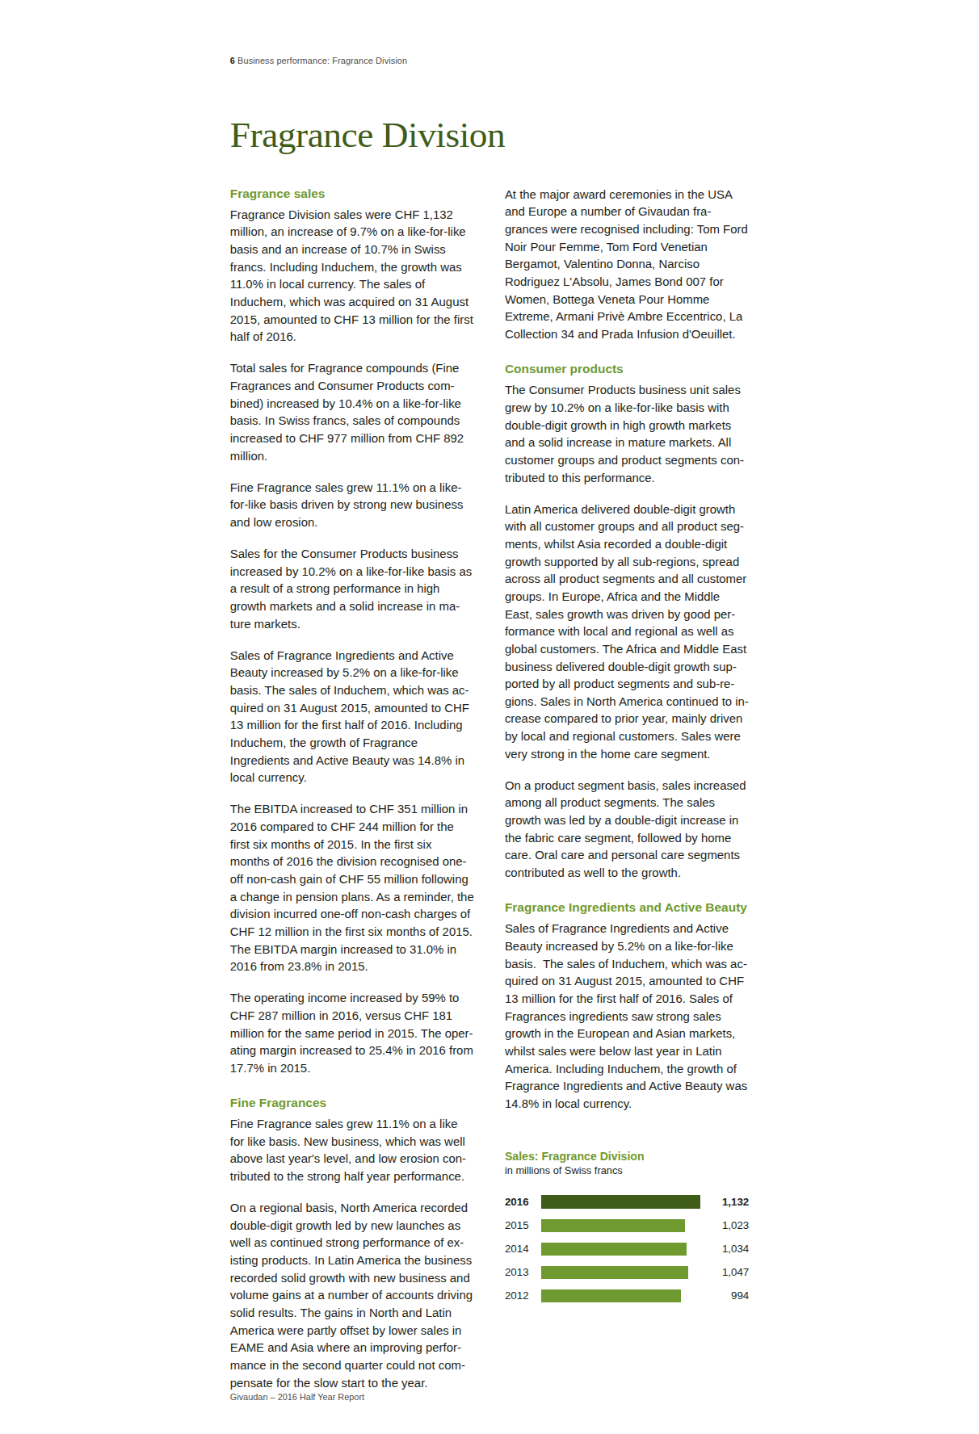6 Business performance: Fragrance Division
Fragrance Division
Fragrance sales
Fragrance Division sales were CHF 1,132 million, an increase of 9.7% on a like-for-like basis and an increase of 10.7% in Swiss francs. Including Induchem, the growth was 11.0% in local currency. The sales of Induchem, which was acquired on 31 August 2015, amounted to CHF 13 million for the first half of 2016.
Total sales for Fragrance compounds (Fine Fragrances and Consumer Products combined) increased by 10.4% on a like-for-like basis. In Swiss francs, sales of compounds increased to CHF 977 million from CHF 892 million.
Fine Fragrance sales grew 11.1% on a like-for-like basis driven by strong new business and low erosion.
Sales for the Consumer Products business increased by 10.2% on a like-for-like basis as a result of a strong performance in high growth markets and a solid increase in mature markets.
Sales of Fragrance Ingredients and Active Beauty increased by 5.2% on a like-for-like basis. The sales of Induchem, which was acquired on 31 August 2015, amounted to CHF 13 million for the first half of 2016. Including Induchem, the growth of Fragrance Ingredients and Active Beauty was 14.8% in local currency.
The EBITDA increased to CHF 351 million in 2016 compared to CHF 244 million for the first six months of 2015. In the first six months of 2016 the division recognised one-off non-cash gain of CHF 55 million following a change in pension plans. As a reminder, the division incurred one-off non-cash charges of CHF 12 million in the first six months of 2015. The EBITDA margin increased to 31.0% in 2016 from 23.8% in 2015.
The operating income increased by 59% to CHF 287 million in 2016, versus CHF 181 million for the same period in 2015. The operating margin increased to 25.4% in 2016 from 17.7% in 2015.
Fine Fragrances
Fine Fragrance sales grew 11.1% on a like for like basis. New business, which was well above last year's level, and low erosion contributed to the strong half year performance.
On a regional basis, North America recorded double-digit growth led by new launches as well as continued strong performance of existing products. In Latin America the business recorded solid growth with new business and volume gains at a number of accounts driving solid results. The gains in North and Latin America were partly offset by lower sales in EAME and Asia where an improving performance in the second quarter could not compensate for the slow start to the year.
At the major award ceremonies in the USA and Europe a number of Givaudan fragrances were recognised including: Tom Ford Noir Pour Femme, Tom Ford Venetian Bergamot, Valentino Donna, Narciso Rodriguez L'Absolu, James Bond 007 for Women, Bottega Veneta Pour Homme Extreme, Armani Privè Ambre Eccentrico, La Collection 34 and Prada Infusion d'Oeuillet.
Consumer products
The Consumer Products business unit sales grew by 10.2% on a like-for-like basis with double-digit growth in high growth markets and a solid increase in mature markets. All customer groups and product segments contributed to this performance.
Latin America delivered double-digit growth with all customer groups and all product segments, whilst Asia recorded a double-digit growth supported by all sub-regions, spread across all product segments and all customer groups. In Europe, Africa and the Middle East, sales growth was driven by good performance with local and regional as well as global customers. The Africa and Middle East business delivered double-digit growth supported by all product segments and sub-regions. Sales in North America continued to increase compared to prior year, mainly driven by local and regional customers. Sales were very strong in the home care segment.
On a product segment basis, sales increased among all product segments. The sales growth was led by a double-digit increase in the fabric care segment, followed by home care. Oral care and personal care segments contributed as well to the growth.
Fragrance Ingredients and Active Beauty
Sales of Fragrance Ingredients and Active Beauty increased by 5.2% on a like-for-like basis. The sales of Induchem, which was acquired on 31 August 2015, amounted to CHF 13 million for the first half of 2016. Sales of Fragrances ingredients saw strong sales growth in the European and Asian markets, whilst sales were below last year in Latin America. Including Induchem, the growth of Fragrance Ingredients and Active Beauty was 14.8% in local currency.
Sales: Fragrance Division
in millions of Swiss francs
| 2016 | | 1,132 |
| 2015 | | 1,023 |
| 2014 | | 1,034 |
| 2013 | | 1,047 |
| 2012 | | 994 |
Givaudan – 2016 Half Year Report